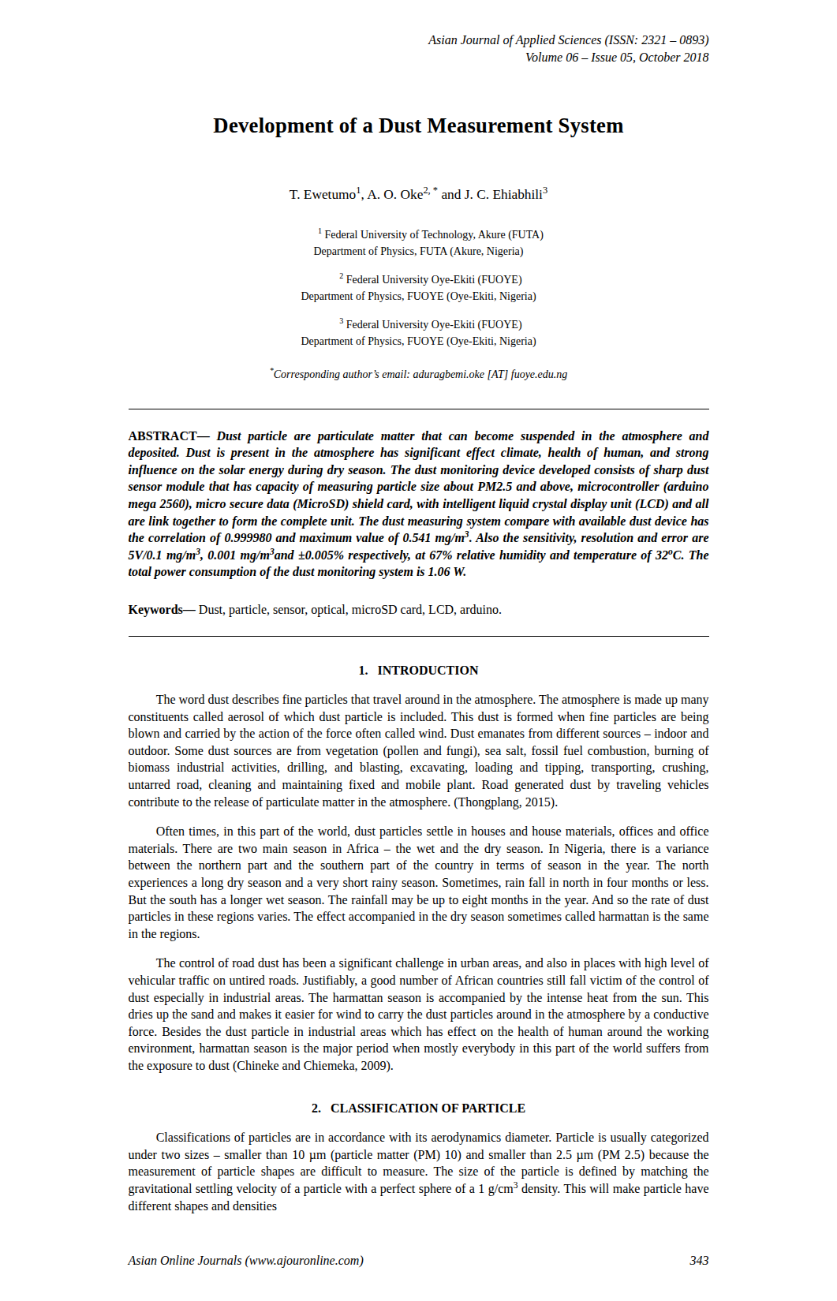Asian Journal of Applied Sciences (ISSN: 2321 – 0893)
Volume 06 – Issue 05, October 2018
Development of a Dust Measurement System
T. Ewetumo1, A. O. Oke2, * and J. C. Ehiabhili3
1 Federal University of Technology, Akure (FUTA)
Department of Physics, FUTA (Akure, Nigeria)
2 Federal University Oye-Ekiti (FUOYE)
Department of Physics, FUOYE (Oye-Ekiti, Nigeria)
3 Federal University Oye-Ekiti (FUOYE)
Department of Physics, FUOYE (Oye-Ekiti, Nigeria)
*Corresponding author’s email: aduragbemi.oke [AT] fuoye.edu.ng
ABSTRACT— Dust particle are particulate matter that can become suspended in the atmosphere and deposited. Dust is present in the atmosphere has significant effect climate, health of human, and strong influence on the solar energy during dry season. The dust monitoring device developed consists of sharp dust sensor module that has capacity of measuring particle size about PM2.5 and above, microcontroller (arduino mega 2560), micro secure data (MicroSD) shield card, with intelligent liquid crystal display unit (LCD) and all are link together to form the complete unit. The dust measuring system compare with available dust device has the correlation of 0.999980 and maximum value of 0.541 mg/m3. Also the sensitivity, resolution and error are 5V/0.1 mg/m3, 0.001 mg/m3and ±0.005% respectively, at 67% relative humidity and temperature of 32oC. The total power consumption of the dust monitoring system is 1.06 W.
Keywords— Dust, particle, sensor, optical, microSD card, LCD, arduino.
1. Introduction
The word dust describes fine particles that travel around in the atmosphere. The atmosphere is made up many constituents called aerosol of which dust particle is included. This dust is formed when fine particles are being blown and carried by the action of the force often called wind. Dust emanates from different sources – indoor and outdoor. Some dust sources are from vegetation (pollen and fungi), sea salt, fossil fuel combustion, burning of biomass industrial activities, drilling, and blasting, excavating, loading and tipping, transporting, crushing, untarred road, cleaning and maintaining fixed and mobile plant. Road generated dust by traveling vehicles contribute to the release of particulate matter in the atmosphere. (Thongplang, 2015).
Often times, in this part of the world, dust particles settle in houses and house materials, offices and office materials. There are two main season in Africa – the wet and the dry season. In Nigeria, there is a variance between the northern part and the southern part of the country in terms of season in the year. The north experiences a long dry season and a very short rainy season. Sometimes, rain fall in north in four months or less. But the south has a longer wet season. The rainfall may be up to eight months in the year. And so the rate of dust particles in these regions varies. The effect accompanied in the dry season sometimes called harmattan is the same in the regions.
The control of road dust has been a significant challenge in urban areas, and also in places with high level of vehicular traffic on untired roads. Justifiably, a good number of African countries still fall victim of the control of dust especially in industrial areas. The harmattan season is accompanied by the intense heat from the sun. This dries up the sand and makes it easier for wind to carry the dust particles around in the atmosphere by a conductive force. Besides the dust particle in industrial areas which has effect on the health of human around the working environment, harmattan season is the major period when mostly everybody in this part of the world suffers from the exposure to dust (Chineke and Chiemeka, 2009).
2. Classification of Particle
Classifications of particles are in accordance with its aerodynamics diameter. Particle is usually categorized under two sizes – smaller than 10 µm (particle matter (PM) 10) and smaller than 2.5 µm (PM 2.5) because the measurement of particle shapes are difficult to measure. The size of the particle is defined by matching the gravitational settling velocity of a particle with a perfect sphere of a 1 g/cm3 density. This will make particle have different shapes and densities
Asian Online Journals (www.ajouronline.com) 343